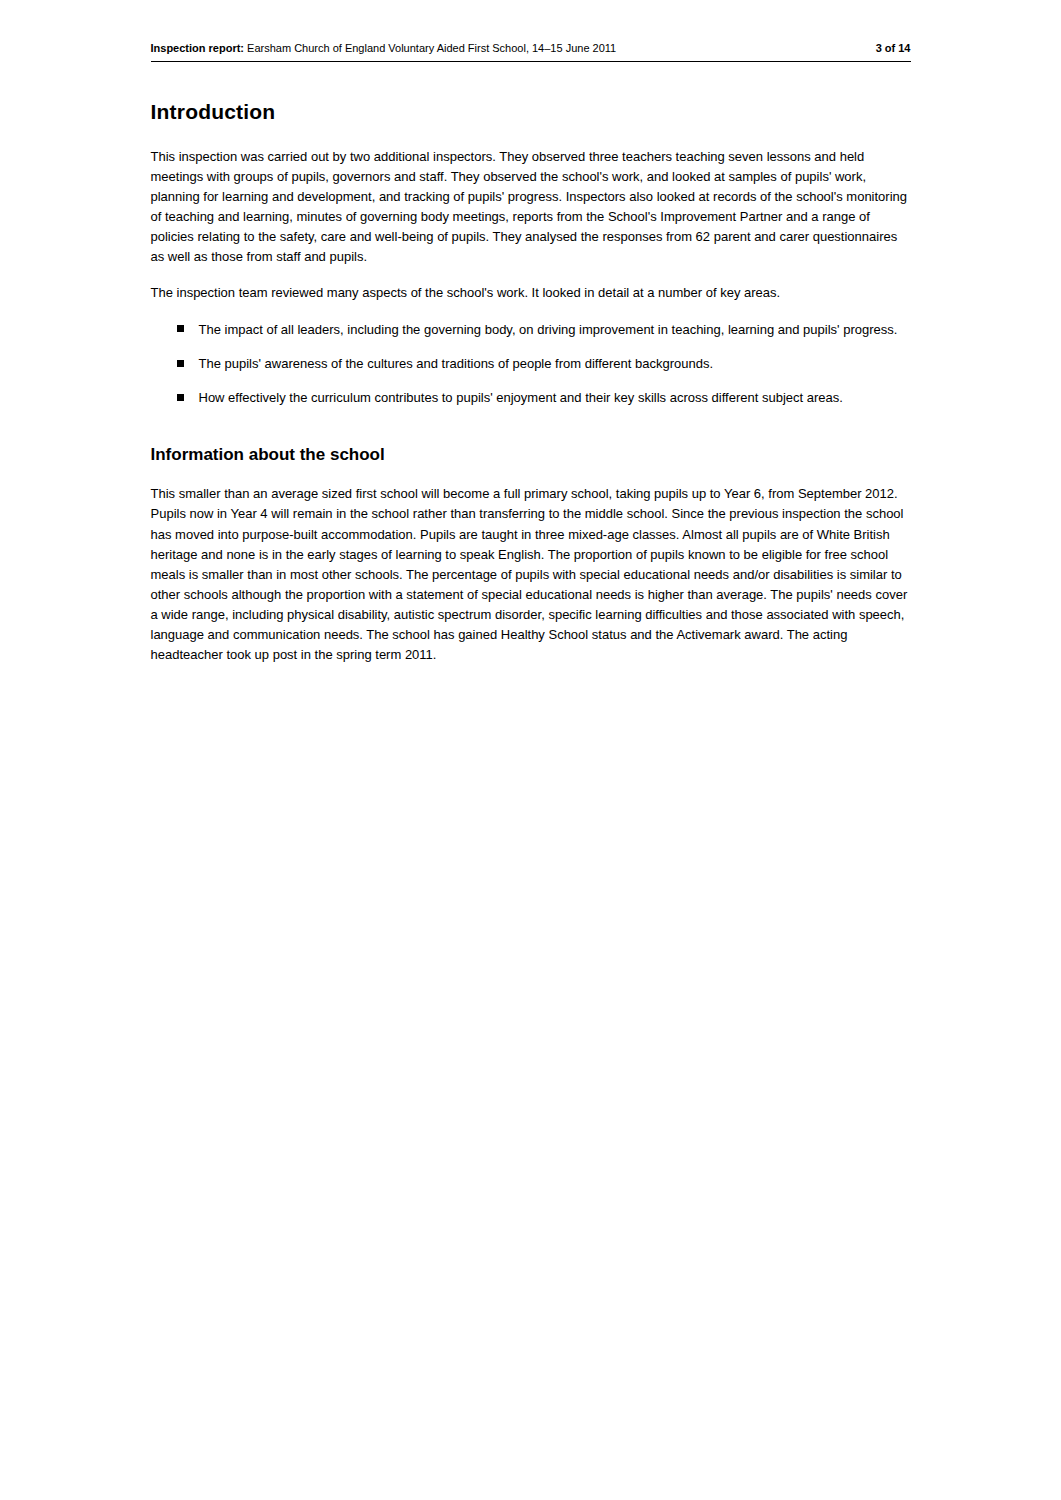Inspection report: Earsham Church of England Voluntary Aided First School, 14–15 June 2011
3 of 14
Introduction
This inspection was carried out by two additional inspectors. They observed three teachers teaching seven lessons and held meetings with groups of pupils, governors and staff. They observed the school's work, and looked at samples of pupils' work, planning for learning and development, and tracking of pupils' progress. Inspectors also looked at records of the school's monitoring of teaching and learning, minutes of governing body meetings, reports from the School's Improvement Partner and a range of policies relating to the safety, care and well-being of pupils. They analysed the responses from 62 parent and carer questionnaires as well as those from staff and pupils.
The inspection team reviewed many aspects of the school's work. It looked in detail at a number of key areas.
The impact of all leaders, including the governing body, on driving improvement in teaching, learning and pupils' progress.
The pupils' awareness of the cultures and traditions of people from different backgrounds.
How effectively the curriculum contributes to pupils' enjoyment and their key skills across different subject areas.
Information about the school
This smaller than an average sized first school will become a full primary school, taking pupils up to Year 6, from September 2012. Pupils now in Year 4 will remain in the school rather than transferring to the middle school. Since the previous inspection the school has moved into purpose-built accommodation. Pupils are taught in three mixed-age classes. Almost all pupils are of White British heritage and none is in the early stages of learning to speak English. The proportion of pupils known to be eligible for free school meals is smaller than in most other schools. The percentage of pupils with special educational needs and/or disabilities is similar to other schools although the proportion with a statement of special educational needs is higher than average. The pupils' needs cover a wide range, including physical disability, autistic spectrum disorder, specific learning difficulties and those associated with speech, language and communication needs. The school has gained Healthy School status and the Activemark award. The acting headteacher took up post in the spring term 2011.